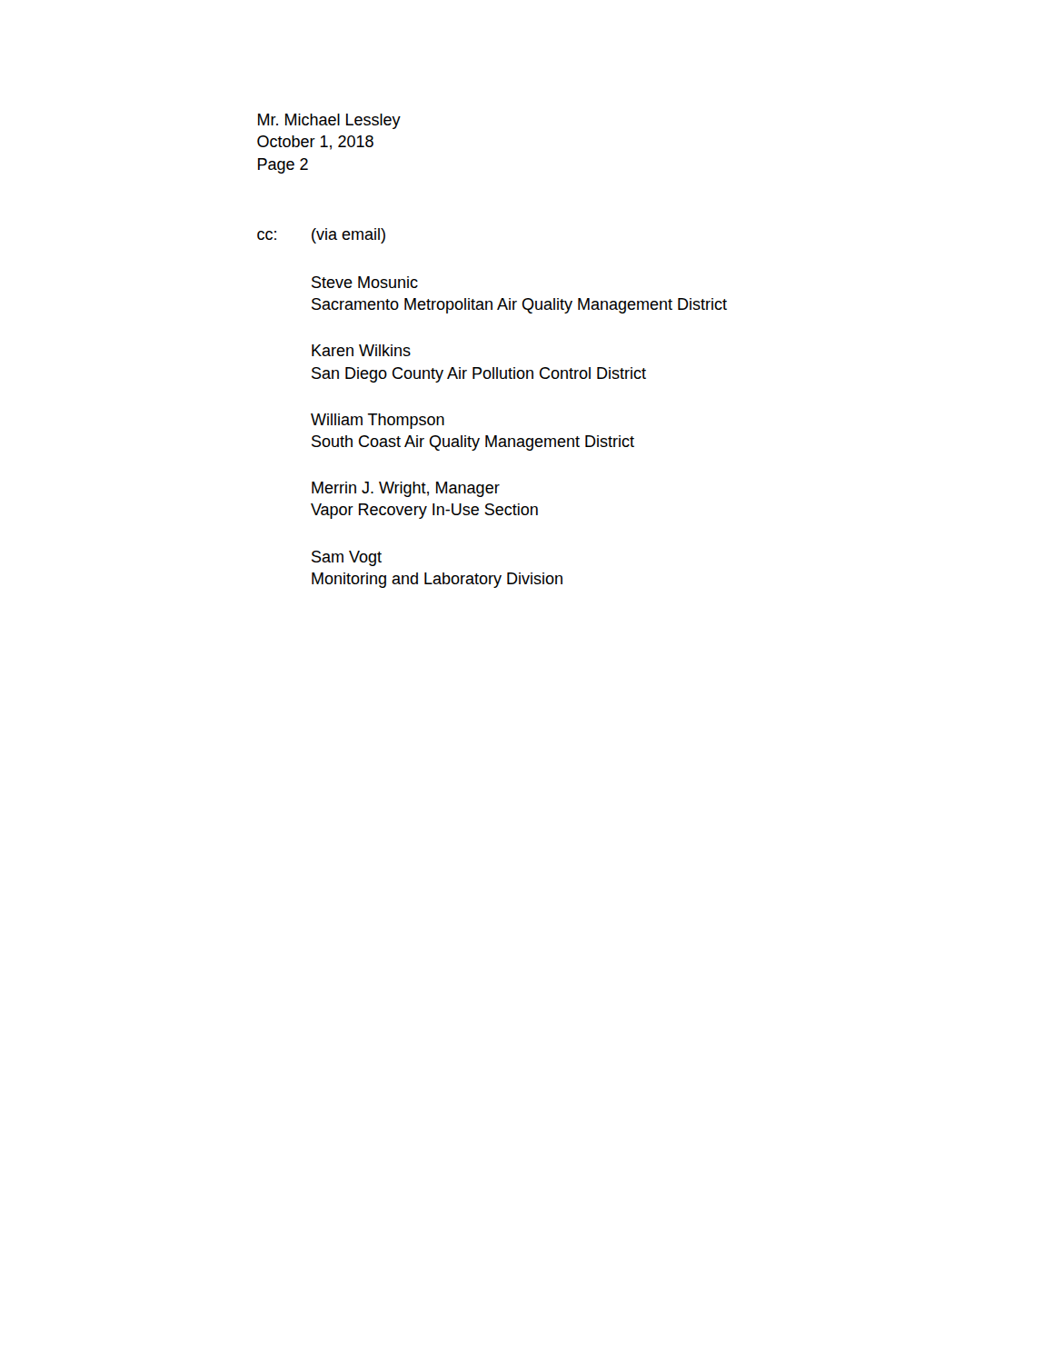Mr. Michael Lessley
October 1, 2018
Page 2
cc:
(via email)
Steve Mosunic
Sacramento Metropolitan Air Quality Management District
Karen Wilkins
San Diego County Air Pollution Control District
William Thompson
South Coast Air Quality Management District
Merrin J. Wright, Manager
Vapor Recovery In-Use Section
Sam Vogt
Monitoring and Laboratory Division